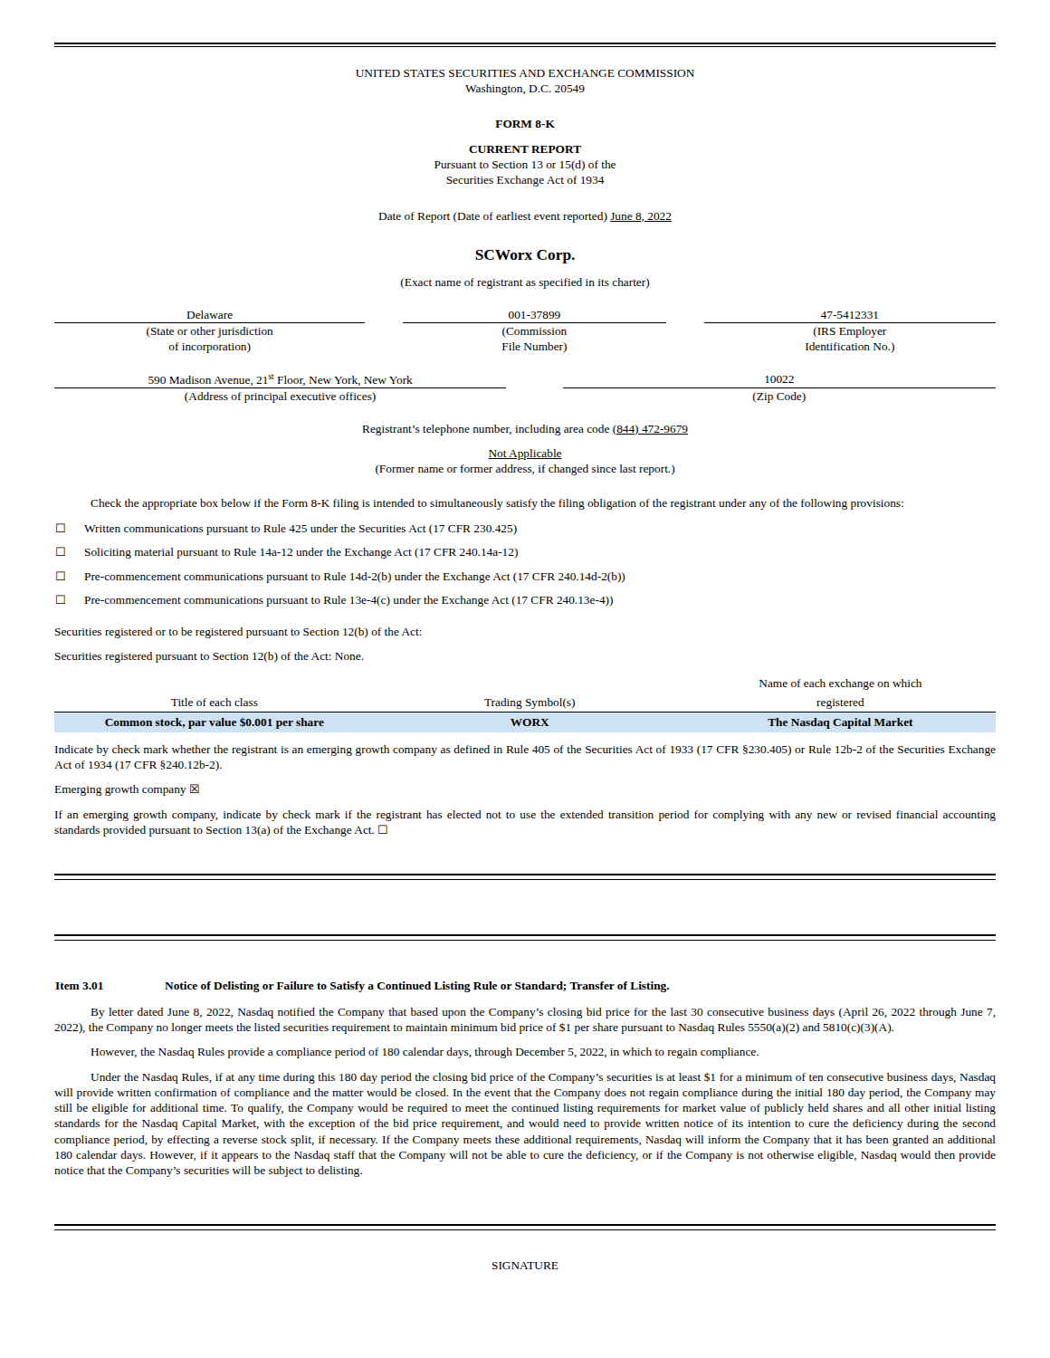UNITED STATES SECURITIES AND EXCHANGE COMMISSION
Washington, D.C. 20549
FORM 8-K
CURRENT REPORT
Pursuant to Section 13 or 15(d) of the
Securities Exchange Act of 1934
Date of Report (Date of earliest event reported) June 8, 2022
SCWorx Corp.
(Exact name of registrant as specified in its charter)
| Delaware | | 001-37899 | | 47-5412331 |
| (State or other jurisdiction | | (Commission | | (IRS Employer |
| of incorporation) | | File Number) | | Identification No.) |
| 590 Madison Avenue, 21 st Floor, New York, New York | | 10022 |
| (Address of principal executive offices) | | (Zip Code) |
Registrant’s telephone number, including area code (844) 472-9679
Not Applicable
(Former name or former address, if changed since last report.)
Check the appropriate box below if the Form 8-K filing is intended to simultaneously satisfy the filing obligation of the registrant under any of the following provisions:
| ☐ | Written communications pursuant to Rule 425 under the Securities Act (17 CFR 230.425) |
| ☐ | Soliciting material pursuant to Rule 14a-12 under the Exchange Act (17 CFR 240.14a-12) |
| ☐ | Pre-commencement communications pursuant to Rule 14d-2(b) under the Exchange Act (17 CFR 240.14d-2(b)) |
| ☐ | Pre-commencement communications pursuant to Rule 13e-4(c) under the Exchange Act (17 CFR 240.13e-4)) |
Securities registered or to be registered pursuant to Section 12(b) of the Act:
Securities registered pursuant to Section 12(b) of the Act: None.
| | | Name of each exchange on which |
| Title of each class | Trading Symbol(s) | registered |
| Common stock, par value $0.001 per share | WORX | The Nasdaq Capital Market |
Indicate by check mark whether the registrant is an emerging growth company as defined in Rule 405 of the Securities Act of 1933 (17 CFR §230.405) or Rule 12b-2 of the Securities Exchange Act of 1934 (17 CFR §240.12b-2).
Emerging growth company ☒
If an emerging growth company, indicate by check mark if the registrant has elected not to use the extended transition period for complying with any new or revised financial accounting standards provided pursuant to Section 13(a) of the Exchange Act. ☐
| Item 3.01 | Notice of Delisting or Failure to Satisfy a Continued Listing Rule or Standard; Transfer of Listing. |
By letter dated June 8, 2022, Nasdaq notified the Company that based upon the Company’s closing bid price for the last 30 consecutive business days (April 26, 2022 through June 7, 2022), the Company no longer meets the listed securities requirement to maintain minimum bid price of $1 per share pursuant to Nasdaq Rules 5550(a)(2) and 5810(c)(3)(A).
However, the Nasdaq Rules provide a compliance period of 180 calendar days, through December 5, 2022, in which to regain compliance.
Under the Nasdaq Rules, if at any time during this 180 day period the closing bid price of the Company’s securities is at least $1 for a minimum of ten consecutive business days, Nasdaq will provide written confirmation of compliance and the matter would be closed. In the event that the Company does not regain compliance during the initial 180 day period, the Company may still be eligible for additional time. To qualify, the Company would be required to meet the continued listing requirements for market value of publicly held shares and all other initial listing standards for the Nasdaq Capital Market, with the exception of the bid price requirement, and would need to provide written notice of its intention to cure the deficiency during the second compliance period, by effecting a reverse stock split, if necessary. If the Company meets these additional requirements, Nasdaq will inform the Company that it has been granted an additional 180 calendar days. However, if it appears to the Nasdaq staff that the Company will not be able to cure the deficiency, or if the Company is not otherwise eligible, Nasdaq would then provide notice that the Company’s securities will be subject to delisting.
SIGNATURE